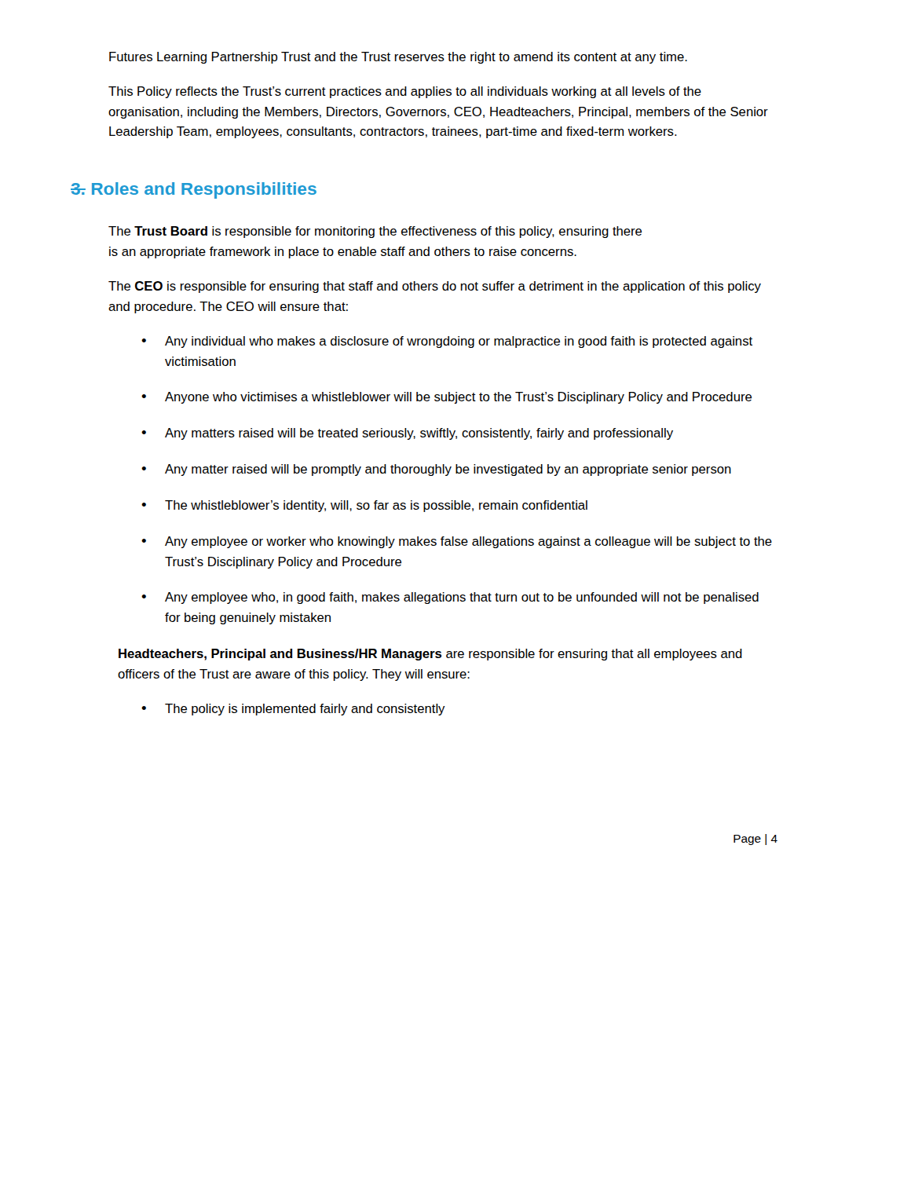Futures Learning Partnership Trust and the Trust reserves the right to amend its content at any time.
This Policy reflects the Trust’s current practices and applies to all individuals working at all levels of the organisation, including the Members, Directors, Governors, CEO, Headteachers, Principal, members of the Senior Leadership Team, employees, consultants, contractors, trainees, part-time and fixed-term workers.
3. Roles and Responsibilities
The Trust Board is responsible for monitoring the effectiveness of this policy, ensuring there
is an appropriate framework in place to enable staff and others to raise concerns.
The CEO is responsible for ensuring that staff and others do not suffer a detriment in the application of this policy and procedure. The CEO will ensure that:
Any individual who makes a disclosure of wrongdoing or malpractice in good faith is protected against victimisation
Anyone who victimises a whistleblower will be subject to the Trust’s Disciplinary Policy and Procedure
Any matters raised will be treated seriously, swiftly, consistently, fairly and professionally
Any matter raised will be promptly and thoroughly be investigated by an appropriate senior person
The whistleblower’s identity, will, so far as is possible, remain confidential
Any employee or worker who knowingly makes false allegations against a colleague will be subject to the Trust’s Disciplinary Policy and Procedure
Any employee who, in good faith, makes allegations that turn out to be unfounded will not be penalised for being genuinely mistaken
Headteachers, Principal and Business/HR Managers are responsible for ensuring that all employees and officers of the Trust are aware of this policy. They will ensure:
The policy is implemented fairly and consistently
Page | 4